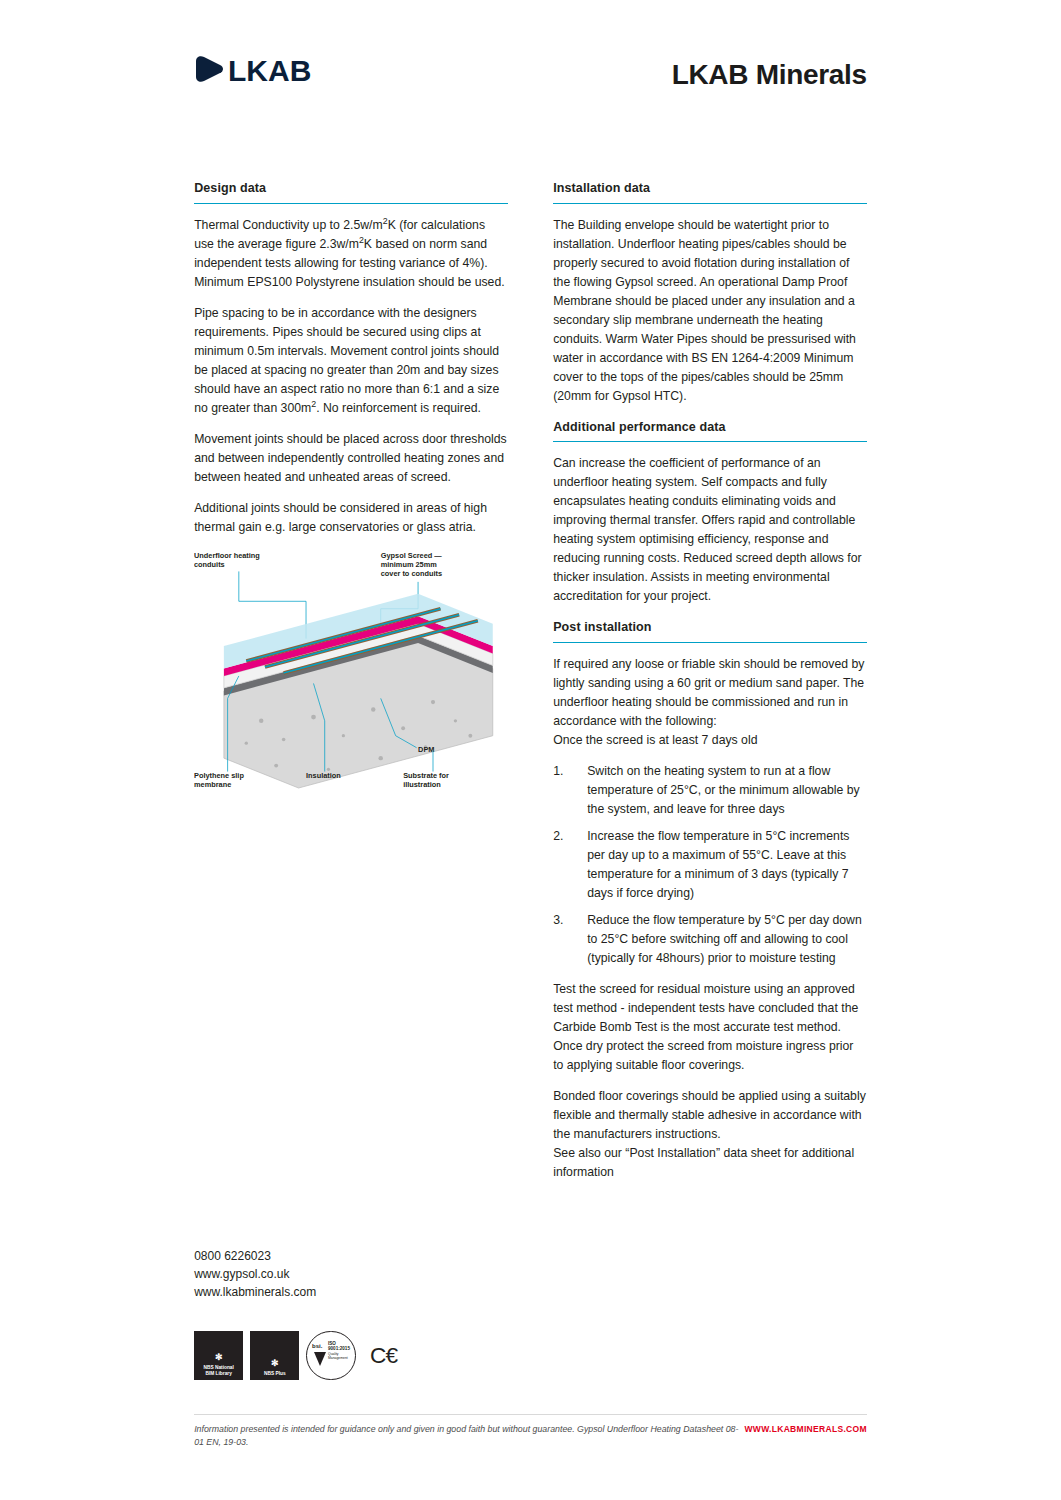LKAB
LKAB Minerals
Design data
Thermal Conductivity up to 2.5w/m2K (for calculations use the average figure 2.3w/m2K based on norm sand independent tests allowing for testing variance of 4%). Minimum EPS100 Polystyrene insulation should be used.
Pipe spacing to be in accordance with the designers requirements. Pipes should be secured using clips at minimum 0.5m intervals. Movement control joints should be placed at spacing no greater than 20m and bay sizes should have an aspect ratio no more than 6:1 and a size no greater than 300m2. No reinforcement is required.
Movement joints should be placed across door thresholds and between independently controlled heating zones and between heated and unheated areas of screed.
Additional joints should be considered in areas of high thermal gain e.g. large conservatories or glass atria.
Underfloor heating conduits Gypsol Screed — minimum 25mm cover to conduits DPM Polythene slip membrane Insulation Substrate for illustration
Installation data
The Building envelope should be watertight prior to installation. Underfloor heating pipes/cables should be properly secured to avoid flotation during installation of the flowing Gypsol screed. An operational Damp Proof Membrane should be placed under any insulation and a secondary slip membrane underneath the heating conduits. Warm Water Pipes should be pressurised with water in accordance with BS EN 1264-4:2009 Minimum cover to the tops of the pipes/cables should be 25mm (20mm for Gypsol HTC).
Additional performance data
Can increase the coefficient of performance of an underfloor heating system. Self compacts and fully encapsulates heating conduits eliminating voids and improving thermal transfer. Offers rapid and controllable heating system optimising efficiency, response and reducing running costs. Reduced screed depth allows for thicker insulation. Assists in meeting environmental accreditation for your project.
Post installation
If required any loose or friable skin should be removed by lightly sanding using a 60 grit or medium sand paper. The underfloor heating should be commissioned and run in accordance with the following:
Once the screed is at least 7 days old
Switch on the heating system to run at a flow temperature of 25°C, or the minimum allowable by the system, and leave for three days
Increase the flow temperature in 5°C increments per day up to a maximum of 55°C. Leave at this temperature for a minimum of 3 days (typically 7 days if force drying)
Reduce the flow temperature by 5°C per day down to 25°C before switching off and allowing to cool (typically for 48hours) prior to moisture testing
Test the screed for residual moisture using an approved test method - independent tests have concluded that the Carbide Bomb Test is the most accurate test method. Once dry protect the screed from moisture ingress prior to applying suitable floor coverings.
Bonded floor coverings should be applied using a suitably flexible and thermally stable adhesive in accordance with the manufacturers instructions.
See also our “Post Installation” data sheet for additional information
0800 6226023
www.gypsol.co.uk
www.lkabminerals.com
✻ NBS National
BIM Library
✻ NBS Plus
bsi. ISO 9001:2015 Quality Management
C€
Information presented is intended for guidance only and given in good faith but without guarantee. Gypsol Underfloor Heating Datasheet 08-01 EN, 19-03. WWW.LKABMINERALS.COM